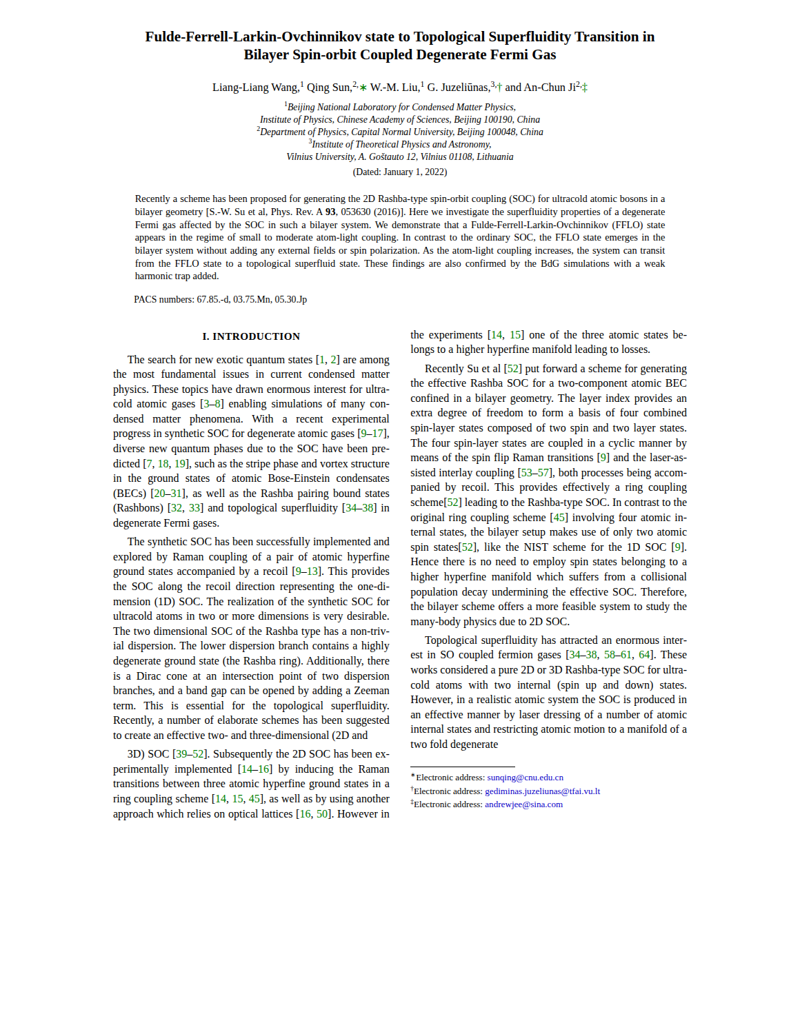::::::: arXiv:1702.04735v2 [cond-mat.quant-gas] 31 May 2017
Fulde-Ferrell-Larkin-Ovchinnikov state to Topological Superfluidity Transition in
Bilayer Spin-orbit Coupled Degenerate Fermi Gas
Liang-Liang Wang,1 Qing Sun,2,∗ W.-M. Liu,1 G. Juzeliūnas,3,† and An-Chun Ji2,‡
1Beijing National Laboratory for Condensed Matter Physics,
Institute of Physics, Chinese Academy of Sciences, Beijing 100190, China
2Department of Physics, Capital Normal University, Beijing 100048, China
3Institute of Theoretical Physics and Astronomy,
Vilnius University, A. Goštauto 12, Vilnius 01108, Lithuania
(Dated: January 1, 2022)
Recently a scheme has been proposed for generating the 2D Rashba-type spin-orbit coupling (SOC) for ultracold atomic bosons in a bilayer geometry [S.-W. Su et al, Phys. Rev. A 93, 053630 (2016)]. Here we investigate the superfluidity properties of a degenerate Fermi gas affected by the SOC in such a bilayer system. We demonstrate that a Fulde-Ferrell-Larkin-Ovchinnikov (FFLO) state appears in the regime of small to moderate atom-light coupling. In contrast to the ordinary SOC, the FFLO state emerges in the bilayer system without adding any external fields or spin polarization. As the atom-light coupling increases, the system can transit from the FFLO state to a topological superfluid state. These findings are also confirmed by the BdG simulations with a weak harmonic trap added.
PACS numbers: 67.85.-d, 03.75.Mn, 05.30.Jp
I. INTRODUCTION
The search for new exotic quantum states [1, 2] are among the most fundamental issues in current condensed matter physics. These topics have drawn enormous interest for ultracold atomic gases [3–8] enabling simulations of many condensed matter phenomena. With a recent experimental progress in synthetic SOC for degenerate atomic gases [9–17], diverse new quantum phases due to the SOC have been predicted [7, 18, 19], such as the stripe phase and vortex structure in the ground states of atomic Bose-Einstein condensates (BECs) [20–31], as well as the Rashba pairing bound states (Rashbons) [32, 33] and topological superfluidity [34–38] in degenerate Fermi gases.
The synthetic SOC has been successfully implemented and explored by Raman coupling of a pair of atomic hyperfine ground states accompanied by a recoil [9–13]. This provides the SOC along the recoil direction representing the one-dimension (1D) SOC. The realization of the synthetic SOC for ultracold atoms in two or more dimensions is very desirable. The two dimensional SOC of the Rashba type has a non-trivial dispersion. The lower dispersion branch contains a highly degenerate ground state (the Rashba ring). Additionally, there is a Dirac cone at an intersection point of two dispersion branches, and a band gap can be opened by adding a Zeeman term. This is essential for the topological superfluidity. Recently, a number of elaborate schemes has been suggested to create an effective two- and three-dimensional (2D and
3D) SOC [39–52]. Subsequently the 2D SOC has been experimentally implemented [14–16] by inducing the Raman transitions between three atomic hyperfine ground states in a ring coupling scheme [14, 15, 45], as well as by using another approach which relies on optical lattices [16, 50]. However in the experiments [14, 15] one of the three atomic states belongs to a higher hyperfine manifold leading to losses.
Recently Su et al [52] put forward a scheme for generating the effective Rashba SOC for a two-component atomic BEC confined in a bilayer geometry. The layer index provides an extra degree of freedom to form a basis of four combined spin-layer states composed of two spin and two layer states. The four spin-layer states are coupled in a cyclic manner by means of the spin flip Raman transitions [9] and the laser-assisted interlay coupling [53–57], both processes being accompanied by recoil. This provides effectively a ring coupling scheme[52] leading to the Rashba-type SOC. In contrast to the original ring coupling scheme [45] involving four atomic internal states, the bilayer setup makes use of only two atomic spin states[52], like the NIST scheme for the 1D SOC [9]. Hence there is no need to employ spin states belonging to a higher hyperfine manifold which suffers from a collisional population decay undermining the effective SOC. Therefore, the bilayer scheme offers a more feasible system to study the many-body physics due to 2D SOC.
Topological superfluidity has attracted an enormous interest in SO coupled fermion gases [34–38, 58–61, 64]. These works considered a pure 2D or 3D Rashba-type SOC for ultracold atoms with two internal (spin up and down) states. However, in a realistic atomic system the SOC is produced in an effective manner by laser dressing of a number of atomic internal states and restricting atomic motion to a manifold of a two fold degenerate
∗Electronic address: sunqing@cnu.edu.cn
†Electronic address: gediminas.juzeliunas@tfai.vu.lt
‡Electronic address: andrewjee@sina.com